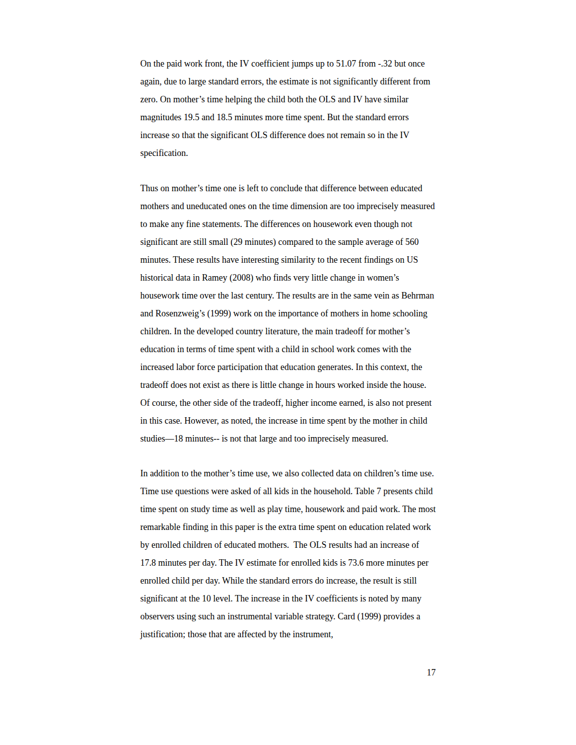On the paid work front, the IV coefficient jumps up to 51.07 from -.32 but once again, due to large standard errors, the estimate is not significantly different from zero. On mother’s time helping the child both the OLS and IV have similar magnitudes 19.5 and 18.5 minutes more time spent. But the standard errors increase so that the significant OLS difference does not remain so in the IV specification.
Thus on mother’s time one is left to conclude that difference between educated mothers and uneducated ones on the time dimension are too imprecisely measured to make any fine statements. The differences on housework even though not significant are still small (29 minutes) compared to the sample average of 560 minutes. These results have interesting similarity to the recent findings on US historical data in Ramey (2008) who finds very little change in women’s housework time over the last century. The results are in the same vein as Behrman and Rosenzweig’s (1999) work on the importance of mothers in home schooling children. In the developed country literature, the main tradeoff for mother’s education in terms of time spent with a child in school work comes with the increased labor force participation that education generates. In this context, the tradeoff does not exist as there is little change in hours worked inside the house. Of course, the other side of the tradeoff, higher income earned, is also not present in this case. However, as noted, the increase in time spent by the mother in child studies—18 minutes-- is not that large and too imprecisely measured.
In addition to the mother’s time use, we also collected data on children’s time use. Time use questions were asked of all kids in the household. Table 7 presents child time spent on study time as well as play time, housework and paid work. The most remarkable finding in this paper is the extra time spent on education related work by enrolled children of educated mothers. The OLS results had an increase of 17.8 minutes per day. The IV estimate for enrolled kids is 73.6 more minutes per enrolled child per day. While the standard errors do increase, the result is still significant at the 10 level. The increase in the IV coefficients is noted by many observers using such an instrumental variable strategy. Card (1999) provides a justification; those that are affected by the instrument,
17